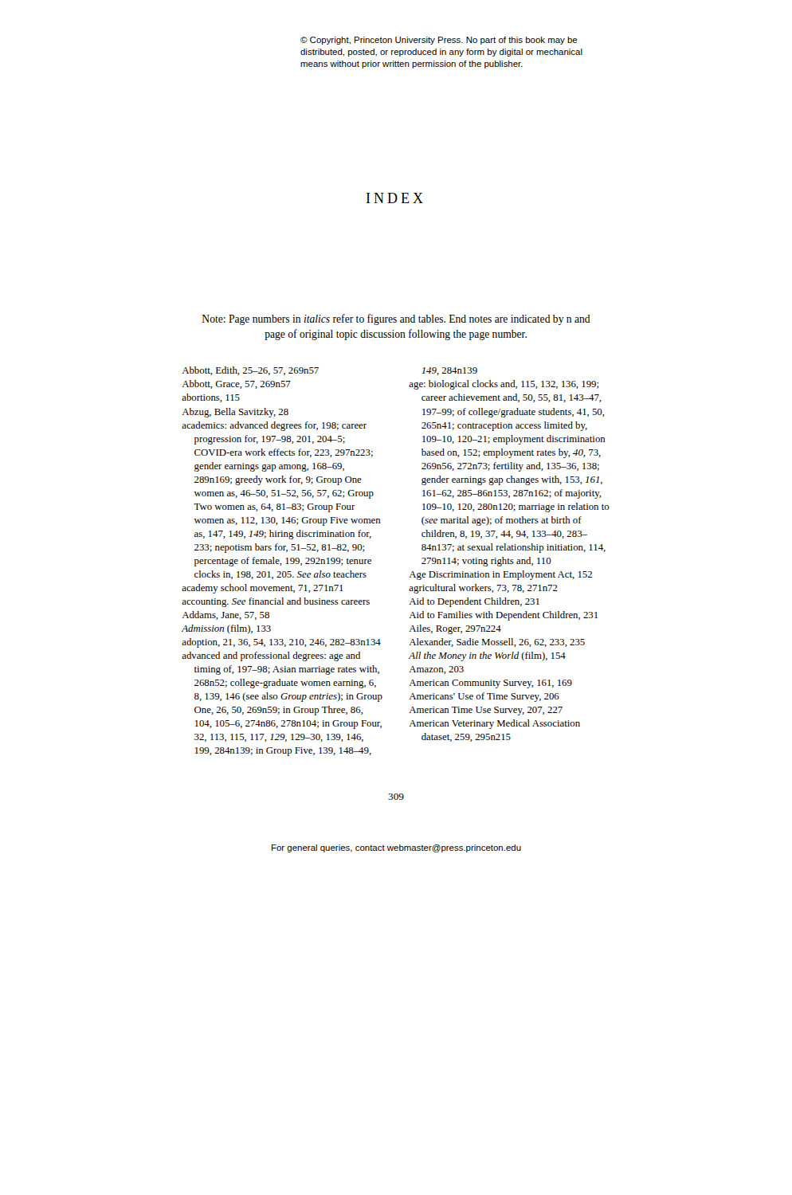© Copyright, Princeton University Press. No part of this book may be distributed, posted, or reproduced in any form by digital or mechanical means without prior written permission of the publisher.
Index
Note: Page numbers in italics refer to figures and tables. End notes are indicated by n and page of original topic discussion following the page number.
Abbott, Edith, 25–26, 57, 269n57
Abbott, Grace, 57, 269n57
abortions, 115
Abzug, Bella Savitzky, 28
academics: advanced degrees for, 198; career progression for, 197–98, 201, 204–5; COVID-era work effects for, 223, 297n223; gender earnings gap among, 168–69, 289n169; greedy work for, 9; Group One women as, 46–50, 51–52, 56, 57, 62; Group Two women as, 64, 81–83; Group Four women as, 112, 130, 146; Group Five women as, 147, 149, 149; hiring discrimination for, 233; nepotism bars for, 51–52, 81–82, 90; percentage of female, 199, 292n199; tenure clocks in, 198, 201, 205. See also teachers
academy school movement, 71, 271n71
accounting. See financial and business careers
Addams, Jane, 57, 58
Admission (film), 133
adoption, 21, 36, 54, 133, 210, 246, 282–83n134
advanced and professional degrees: age and timing of, 197–98; Asian marriage rates with, 268n52; college-graduate women earning, 6, 8, 139, 146 (see also Group entries); in Group One, 26, 50, 269n59; in Group Three, 86, 104, 105–6, 274n86, 278n104; in Group Four, 32, 113, 115, 117, 129, 129–30, 139, 146, 199, 284n139; in Group Five, 139, 148–49, 149, 284n139
age: biological clocks and, 115, 132, 136, 199; career achievement and, 50, 55, 81, 143–47, 197–99; of college/graduate students, 41, 50, 265n41; contraception access limited by, 109–10, 120–21; employment discrimination based on, 152; employment rates by, 40, 73, 269n56, 272n73; fertility and, 135–36, 138; gender earnings gap changes with, 153, 161, 161–62, 285–86n153, 287n162; of majority, 109–10, 120, 280n120; marriage in relation to (see marital age); of mothers at birth of children, 8, 19, 37, 44, 94, 133–40, 283–84n137; at sexual relationship initiation, 114, 279n114; voting rights and, 110
Age Discrimination in Employment Act, 152
agricultural workers, 73, 78, 271n72
Aid to Dependent Children, 231
Aid to Families with Dependent Children, 231
Ailes, Roger, 297n224
Alexander, Sadie Mossell, 26, 62, 233, 235
All the Money in the World (film), 154
Amazon, 203
American Community Survey, 161, 169
Americans' Use of Time Survey, 206
American Time Use Survey, 207, 227
American Veterinary Medical Association dataset, 259, 295n215
309
For general queries, contact webmaster@press.princeton.edu